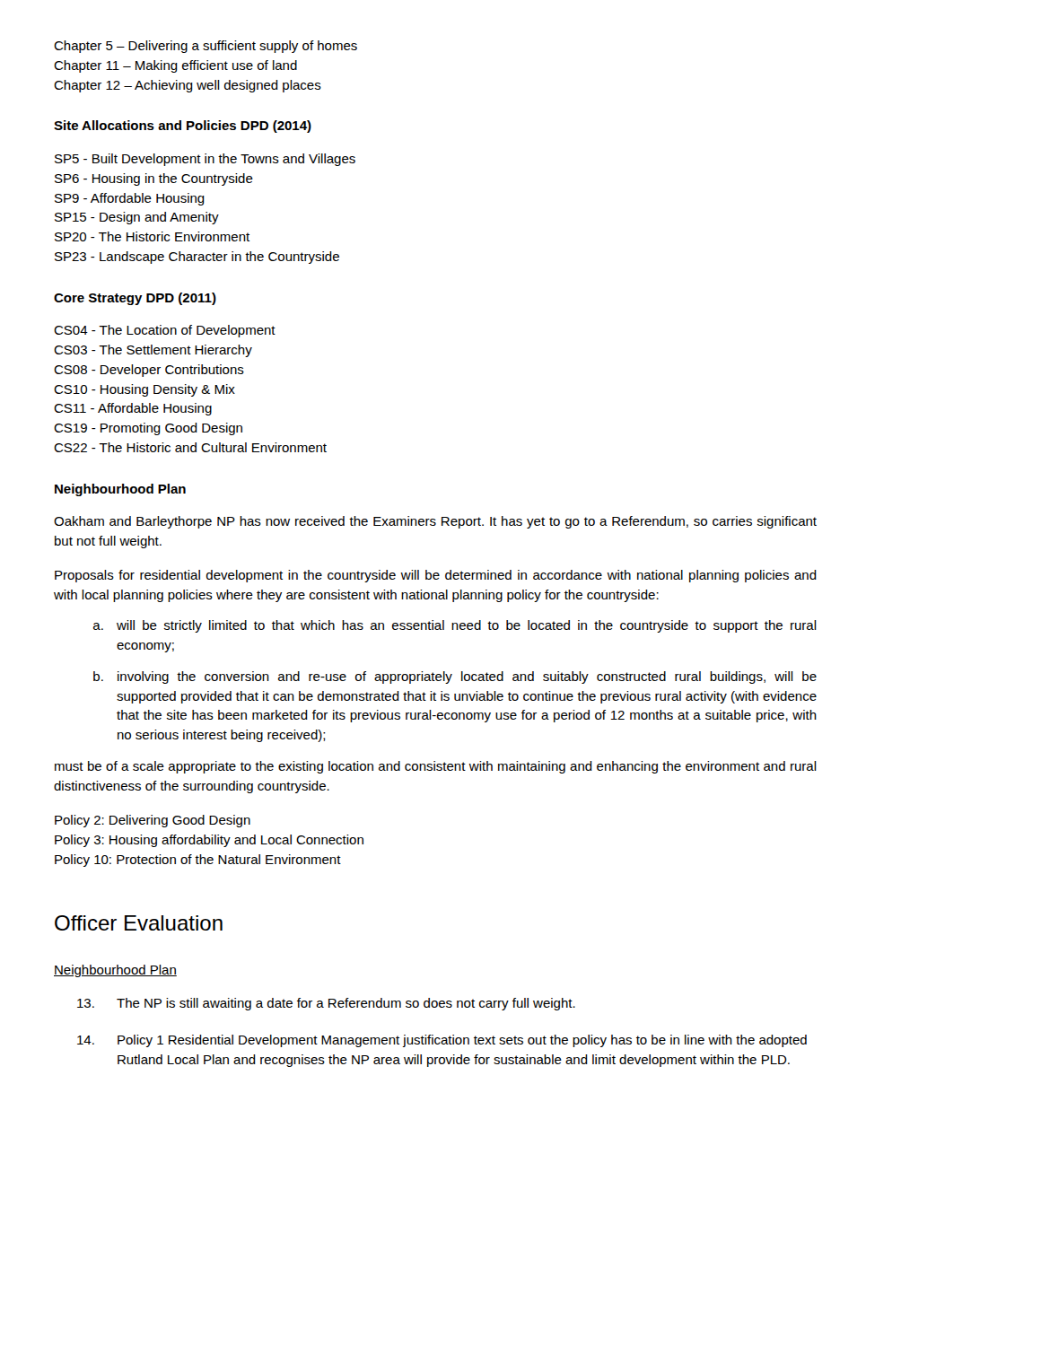Chapter 5 – Delivering a sufficient supply of homes
Chapter 11 – Making efficient use of land
Chapter 12 – Achieving well designed places
Site Allocations and Policies DPD (2014)
SP5 - Built Development in the Towns and Villages
SP6 - Housing in the Countryside
SP9 - Affordable Housing
SP15 - Design and Amenity
SP20 - The Historic Environment
SP23 - Landscape Character in the Countryside
Core Strategy DPD (2011)
CS04 - The Location of Development
CS03 - The Settlement Hierarchy
CS08 - Developer Contributions
CS10 - Housing Density & Mix
CS11 - Affordable Housing
CS19 - Promoting Good Design
CS22 - The Historic and Cultural Environment
Neighbourhood Plan
Oakham and Barleythorpe NP has now received the Examiners Report. It has yet to go to a Referendum, so carries significant but not full weight.
Proposals for residential development in the countryside will be determined in accordance with national planning policies and with local planning policies where they are consistent with national planning policy for the countryside:
will be strictly limited to that which has an essential need to be located in the countryside to support the rural economy;
involving the conversion and re-use of appropriately located and suitably constructed rural buildings, will be supported provided that it can be demonstrated that it is unviable to continue the previous rural activity (with evidence that the site has been marketed for its previous rural-economy use for a period of 12 months at a suitable price, with no serious interest being received);
must be of a scale appropriate to the existing location and consistent with maintaining and enhancing the environment and rural distinctiveness of the surrounding countryside.
Policy 2: Delivering Good Design
Policy 3: Housing affordability and Local Connection
Policy 10: Protection of the Natural Environment
Officer Evaluation
Neighbourhood Plan
The NP is still awaiting a date for a Referendum so does not carry full weight.
Policy 1 Residential Development Management justification text sets out the policy has to be in line with the adopted Rutland Local Plan and recognises the NP area will provide for sustainable and limit development within the PLD.